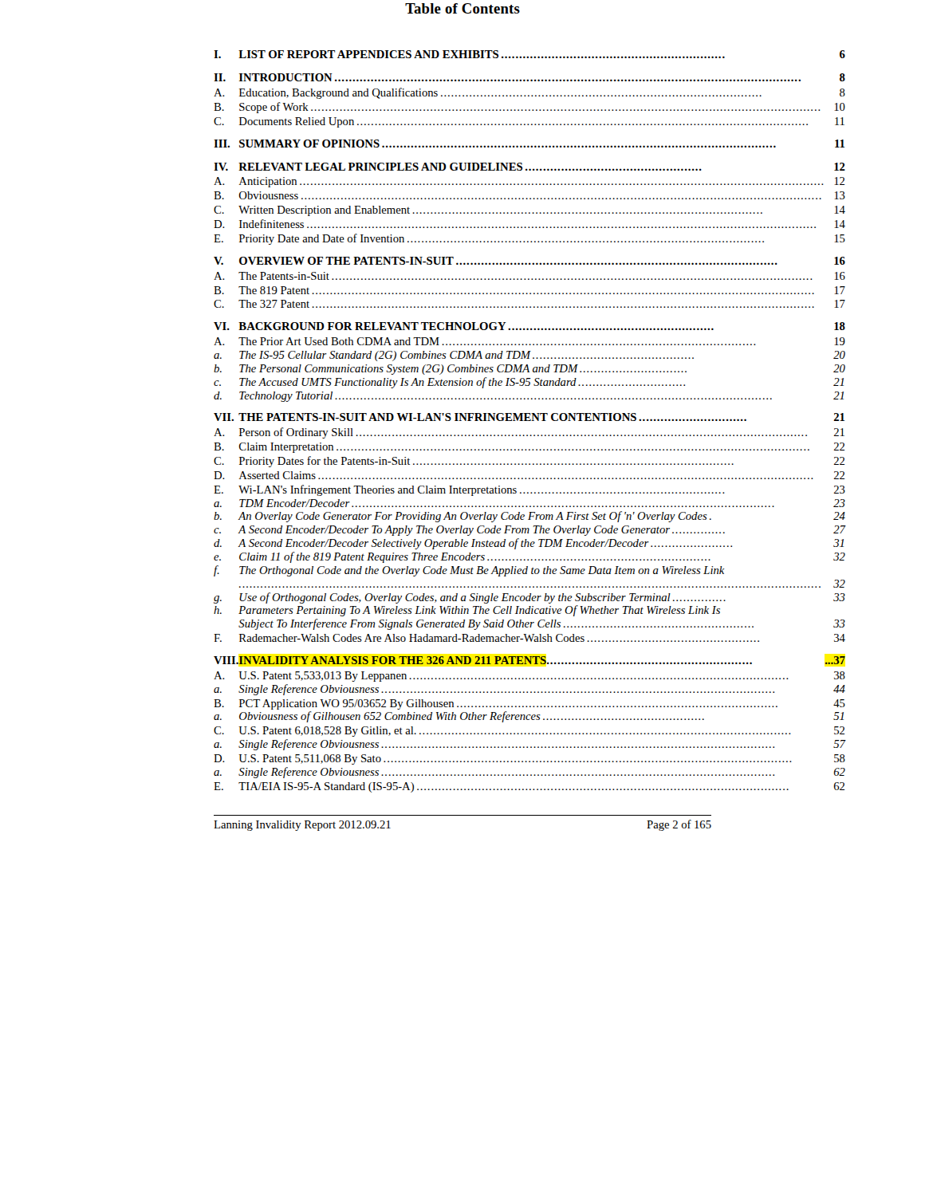Table of Contents
| I. | LIST OF REPORT APPENDICES AND EXHIBITS .............................................................. | 6 |
| II. | INTRODUCTION ................................................................................................................................. | 8 |
| A. | Education, Background and Qualifications ......................................................................................... | 8 |
| B. | Scope of Work ............................................................................................................................................. | 10 |
| C. | Documents Relied Upon ............................................................................................................................. | 11 |
| III. | SUMMARY OF OPINIONS ............................................................................................................. | 11 |
| IV. | RELEVANT LEGAL PRINCIPLES AND GUIDELINES ................................................. | 12 |
| A. | Anticipation ................................................................................................................................................. | 12 |
| B. | Obviousness ................................................................................................................................................ | 13 |
| C. | Written Description and Enablement ................................................................................................. | 14 |
| D. | Indefiniteness ............................................................................................................................................. | 14 |
| E. | Priority Date and Date of Invention ................................................................................................... | 15 |
| V. | OVERVIEW OF THE PATENTS-IN-SUIT ......................................................................................... | 16 |
| A. | The Patents-in-Suit ..................................................................................................................................... | 16 |
| B. | The 819 Patent ........................................................................................................................................... | 17 |
| C. | The 327 Patent ........................................................................................................................................... | 17 |
| VI. | BACKGROUND FOR RELEVANT TECHNOLOGY ......................................................... | 18 |
| A. | The Prior Art Used Both CDMA and TDM ....................................................................................... | 19 |
| a. | The IS-95 Cellular Standard (2G) Combines CDMA and TDM ............................................. | 20 |
| b. | The Personal Communications System (2G) Combines CDMA and TDM .............................. | 20 |
| c. | The Accused UMTS Functionality Is An Extension of the IS-95 Standard .............................. | 21 |
| d. | Technology Tutorial ......................................................................................................................... | 21 |
| VII. | THE PATENTS-IN-SUIT AND WI-LAN'S INFRINGEMENT CONTENTIONS .............................. | 21 |
| A. | Person of Ordinary Skill ............................................................................................................................. | 21 |
| B. | Claim Interpretation ................................................................................................................................... | 22 |
| C. | Priority Dates for the Patents-in-Suit ......................................................................................... | 22 |
| D. | Asserted Claims ......................................................................................................................................... | 22 |
| E. | Wi-LAN's Infringement Theories and Claim Interpretations ......................................................... | 23 |
| a. | TDM Encoder/Decoder ..................................................................................................................... | 23 |
| b. | An Overlay Code Generator For Providing An Overlay Code From A First Set Of 'n' Overlay Codes . | 24 |
| c. | A Second Encoder/Decoder To Apply The Overlay Code From The Overlay Code Generator ............... | 27 |
| d. | A Second Encoder/Decoder Selectively Operable Instead of the TDM Encoder/Decoder ....................... | 31 |
| e. | Claim 11 of the 819 Patent Requires Three Encoders .............................................................. | 32 |
| f. | The Orthogonal Code and the Overlay Code Must Be Applied to the Same Data Item on a Wireless Link | |
| | ................................................................................................................................................................. | 32 |
| g. | Use of Orthogonal Codes, Overlay Codes, and a Single Encoder by the Subscriber Terminal ............... | 33 |
| h. | Parameters Pertaining To A Wireless Link Within The Cell Indicative Of Whether That Wireless Link Is | |
| | Subject To Interference From Signals Generated By Said Other Cells ..................................................... | 33 |
| F. | Rademacher-Walsh Codes Are Also Hadamard-Rademacher-Walsh Codes ................................................ | 34 |
| VIII. | INVALIDITY ANALYSIS FOR THE 326 AND 211 PATENTS ......................................................... | ...37 |
| A. | U.S. Patent 5,533,013 By Leppanen ......................................................................................................... | 38 |
| a. | Single Reference Obviousness ............................................................................................................. | 44 |
| B. | PCT Application WO 95/03652 By Gilhousen ......................................................................................... | 45 |
| a. | Obviousness of Gilhousen 652 Combined With Other References ............................................. | 51 |
| C. | U.S. Patent 6,018,528 By Gitlin, et al. ....................................................................................................... | 52 |
| a. | Single Reference Obviousness ............................................................................................................. | 57 |
| D. | U.S. Patent 5,511,068 By Sato ................................................................................................................. | 58 |
| a. | Single Reference Obviousness ............................................................................................................. | 62 |
| E. | TIA/EIA IS-95-A Standard (IS-95-A) ....................................................................................................... | 62 |
Lanning Invalidity Report 2012.09.21 Page 2 of 165